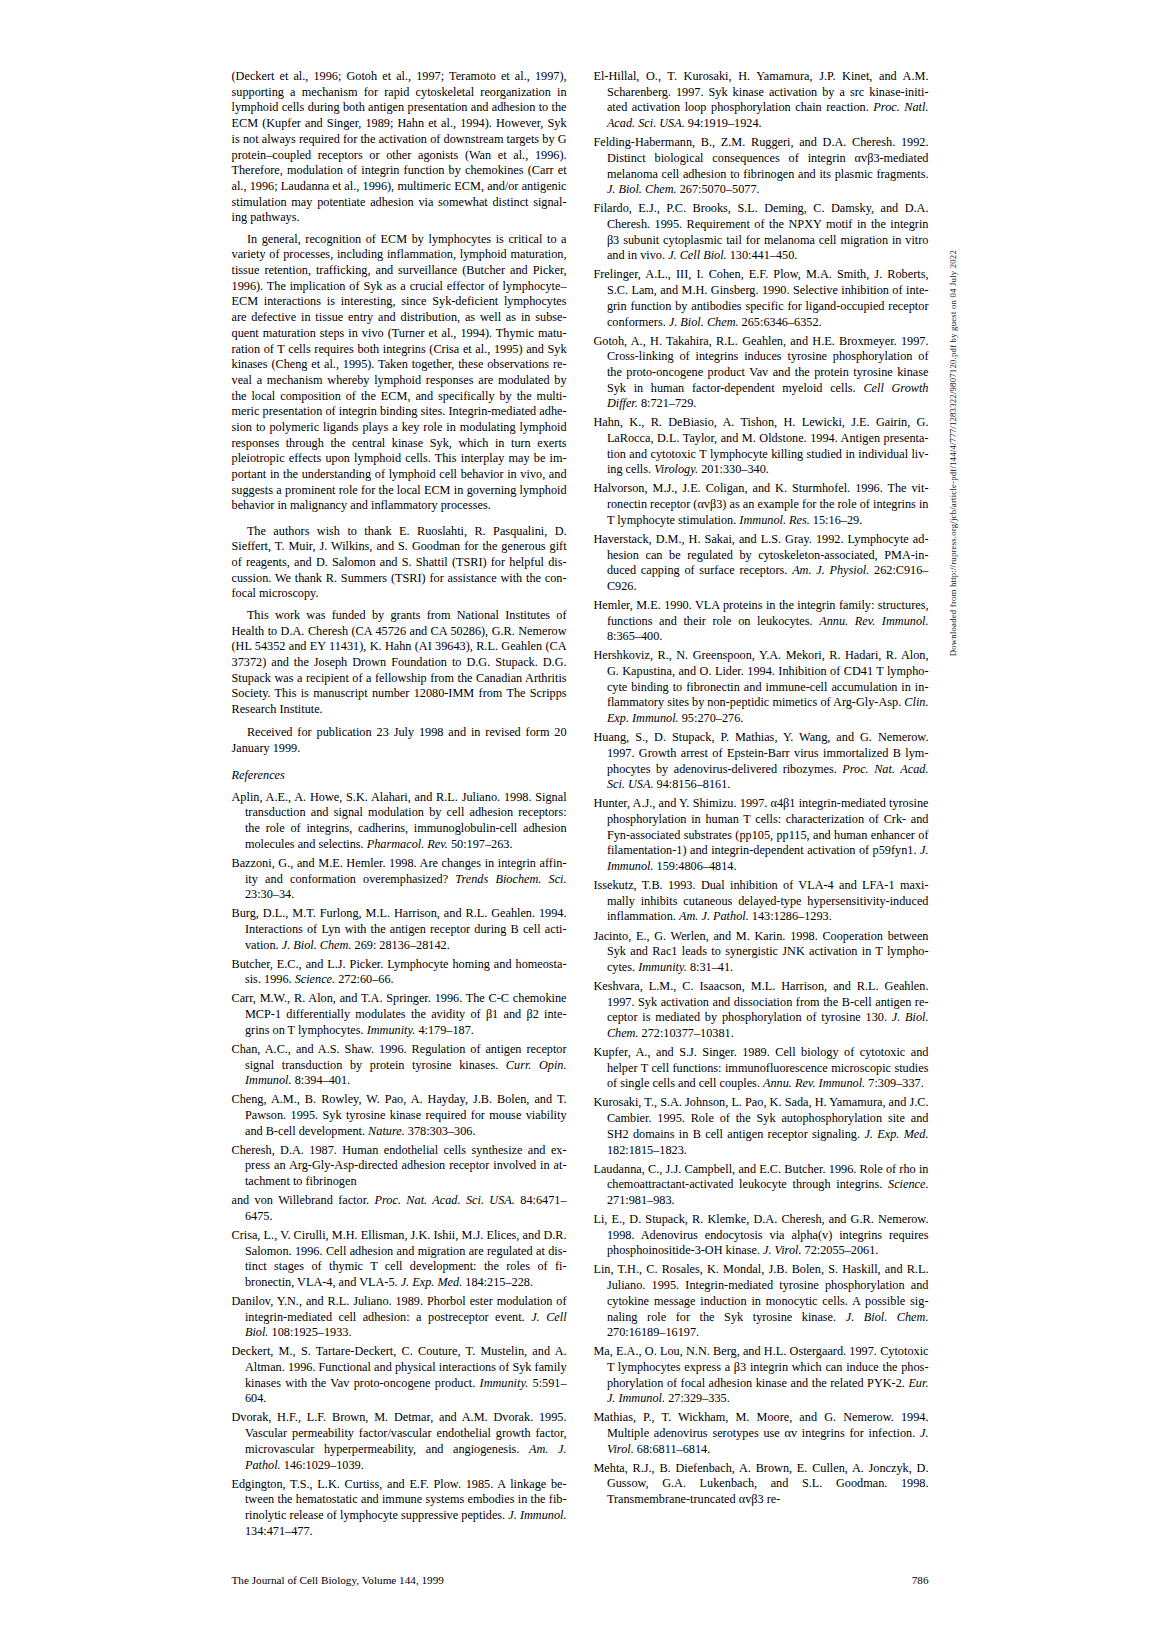Downloaded from http://rupress.org/jcb/article-pdf/144/4/777/1283322/9807120.pdf by guest on 04 July 2022
(Deckert et al., 1996; Gotoh et al., 1997; Teramoto et al., 1997), supporting a mechanism for rapid cytoskeletal reorganization in lymphoid cells during both antigen presentation and adhesion to the ECM (Kupfer and Singer, 1989; Hahn et al., 1994). However, Syk is not always required for the activation of downstream targets by G protein–coupled receptors or other agonists (Wan et al., 1996). Therefore, modulation of integrin function by chemokines (Carr et al., 1996; Laudanna et al., 1996), multimeric ECM, and/or antigenic stimulation may potentiate adhesion via somewhat distinct signaling pathways.
In general, recognition of ECM by lymphocytes is critical to a variety of processes, including inflammation, lymphoid maturation, tissue retention, trafficking, and surveillance (Butcher and Picker, 1996). The implication of Syk as a crucial effector of lymphocyte–ECM interactions is interesting, since Syk-deficient lymphocytes are defective in tissue entry and distribution, as well as in subsequent maturation steps in vivo (Turner et al., 1994). Thymic maturation of T cells requires both integrins (Crisa et al., 1995) and Syk kinases (Cheng et al., 1995). Taken together, these observations reveal a mechanism whereby lymphoid responses are modulated by the local composition of the ECM, and specifically by the multimeric presentation of integrin binding sites. Integrin-mediated adhesion to polymeric ligands plays a key role in modulating lymphoid responses through the central kinase Syk, which in turn exerts pleiotropic effects upon lymphoid cells. This interplay may be important in the understanding of lymphoid cell behavior in vivo, and suggests a prominent role for the local ECM in governing lymphoid behavior in malignancy and inflammatory processes.
The authors wish to thank E. Ruoslahti, R. Pasqualini, D. Sieffert, T. Muir, J. Wilkins, and S. Goodman for the generous gift of reagents, and D. Salomon and S. Shattil (TSRI) for helpful discussion. We thank R. Summers (TSRI) for assistance with the confocal microscopy.
This work was funded by grants from National Institutes of Health to D.A. Cheresh (CA 45726 and CA 50286), G.R. Nemerow (HL 54352 and EY 11431), K. Hahn (AI 39643), R.L. Geahlen (CA 37372) and the Joseph Drown Foundation to D.G. Stupack. D.G. Stupack was a recipient of a fellowship from the Canadian Arthritis Society. This is manuscript number 12080-IMM from The Scripps Research Institute.
Received for publication 23 July 1998 and in revised form 20 January 1999.
References
Aplin, A.E., A. Howe, S.K. Alahari, and R.L. Juliano. 1998. Signal transduction and signal modulation by cell adhesion receptors: the role of integrins, cadherins, immunoglobulin-cell adhesion molecules and selectins. Pharmacol. Rev. 50:197–263.
Bazzoni, G., and M.E. Hemler. 1998. Are changes in integrin affinity and conformation overemphasized? Trends Biochem. Sci. 23:30–34.
Burg, D.L., M.T. Furlong, M.L. Harrison, and R.L. Geahlen. 1994. Interactions of Lyn with the antigen receptor during B cell activation. J. Biol. Chem. 269: 28136–28142.
Butcher, E.C., and L.J. Picker. Lymphocyte homing and homeostasis. 1996. Science. 272:60–66.
Carr, M.W., R. Alon, and T.A. Springer. 1996. The C-C chemokine MCP-1 differentially modulates the avidity of β1 and β2 integrins on T lymphocytes. Immunity. 4:179–187.
Chan, A.C., and A.S. Shaw. 1996. Regulation of antigen receptor signal transduction by protein tyrosine kinases. Curr. Opin. Immunol. 8:394–401.
Cheng, A.M., B. Rowley, W. Pao, A. Hayday, J.B. Bolen, and T. Pawson. 1995. Syk tyrosine kinase required for mouse viability and B-cell development. Nature. 378:303–306.
Cheresh, D.A. 1987. Human endothelial cells synthesize and express an Arg-Gly-Asp-directed adhesion receptor involved in attachment to fibrinogen
and von Willebrand factor. Proc. Nat. Acad. Sci. USA. 84:6471–6475.
Crisa, L., V. Cirulli, M.H. Ellisman, J.K. Ishii, M.J. Elices, and D.R. Salomon. 1996. Cell adhesion and migration are regulated at distinct stages of thymic T cell development: the roles of fibronectin, VLA-4, and VLA-5. J. Exp. Med. 184:215–228.
Danilov, Y.N., and R.L. Juliano. 1989. Phorbol ester modulation of integrin-mediated cell adhesion: a postreceptor event. J. Cell Biol. 108:1925–1933.
Deckert, M., S. Tartare-Deckert, C. Couture, T. Mustelin, and A. Altman. 1996. Functional and physical interactions of Syk family kinases with the Vav proto-oncogene product. Immunity. 5:591–604.
Dvorak, H.F., L.F. Brown, M. Detmar, and A.M. Dvorak. 1995. Vascular permeability factor/vascular endothelial growth factor, microvascular hyperpermeability, and angiogenesis. Am. J. Pathol. 146:1029–1039.
Edgington, T.S., L.K. Curtiss, and E.F. Plow. 1985. A linkage between the hematostatic and immune systems embodies in the fibrinolytic release of lymphocyte suppressive peptides. J. Immunol. 134:471–477.
El-Hillal, O., T. Kurosaki, H. Yamamura, J.P. Kinet, and A.M. Scharenberg. 1997. Syk kinase activation by a src kinase-initiated activation loop phosphorylation chain reaction. Proc. Natl. Acad. Sci. USA. 94:1919–1924.
Felding-Habermann, B., Z.M. Ruggeri, and D.A. Cheresh. 1992. Distinct biological consequences of integrin αvβ3-mediated melanoma cell adhesion to fibrinogen and its plasmic fragments. J. Biol. Chem. 267:5070–5077.
Filardo, E.J., P.C. Brooks, S.L. Deming, C. Damsky, and D.A. Cheresh. 1995. Requirement of the NPXY motif in the integrin β3 subunit cytoplasmic tail for melanoma cell migration in vitro and in vivo. J. Cell Biol. 130:441–450.
Frelinger, A.L., III, I. Cohen, E.F. Plow, M.A. Smith, J. Roberts, S.C. Lam, and M.H. Ginsberg. 1990. Selective inhibition of integrin function by antibodies specific for ligand-occupied receptor conformers. J. Biol. Chem. 265:6346–6352.
Gotoh, A., H. Takahira, R.L. Geahlen, and H.E. Broxmeyer. 1997. Cross-linking of integrins induces tyrosine phosphorylation of the proto-oncogene product Vav and the protein tyrosine kinase Syk in human factor-dependent myeloid cells. Cell Growth Differ. 8:721–729.
Hahn, K., R. DeBiasio, A. Tishon, H. Lewicki, J.E. Gairin, G. LaRocca, D.L. Taylor, and M. Oldstone. 1994. Antigen presentation and cytotoxic T lymphocyte killing studied in individual living cells. Virology. 201:330–340.
Halvorson, M.J., J.E. Coligan, and K. Sturmhofel. 1996. The vitronectin receptor (αvβ3) as an example for the role of integrins in T lymphocyte stimulation. Immunol. Res. 15:16–29.
Haverstack, D.M., H. Sakai, and L.S. Gray. 1992. Lymphocyte adhesion can be regulated by cytoskeleton-associated, PMA-induced capping of surface receptors. Am. J. Physiol. 262:C916–C926.
Hemler, M.E. 1990. VLA proteins in the integrin family: structures, functions and their role on leukocytes. Annu. Rev. Immunol. 8:365–400.
Hershkoviz, R., N. Greenspoon, Y.A. Mekori, R. Hadari, R. Alon, G. Kapustina, and O. Lider. 1994. Inhibition of CD41 T lymphocyte binding to fibronectin and immune-cell accumulation in inflammatory sites by non-peptidic mimetics of Arg-Gly-Asp. Clin. Exp. Immunol. 95:270–276.
Huang, S., D. Stupack, P. Mathias, Y. Wang, and G. Nemerow. 1997. Growth arrest of Epstein-Barr virus immortalized B lymphocytes by adenovirus-delivered ribozymes. Proc. Nat. Acad. Sci. USA. 94:8156–8161.
Hunter, A.J., and Y. Shimizu. 1997. α4β1 integrin-mediated tyrosine phosphorylation in human T cells: characterization of Crk- and Fyn-associated substrates (pp105, pp115, and human enhancer of filamentation-1) and integrin-dependent activation of p59fyn1. J. Immunol. 159:4806–4814.
Issekutz, T.B. 1993. Dual inhibition of VLA-4 and LFA-1 maximally inhibits cutaneous delayed-type hypersensitivity-induced inflammation. Am. J. Pathol. 143:1286–1293.
Jacinto, E., G. Werlen, and M. Karin. 1998. Cooperation between Syk and Rac1 leads to synergistic JNK activation in T lymphocytes. Immunity. 8:31–41.
Keshvara, L.M., C. Isaacson, M.L. Harrison, and R.L. Geahlen. 1997. Syk activation and dissociation from the B-cell antigen receptor is mediated by phosphorylation of tyrosine 130. J. Biol. Chem. 272:10377–10381.
Kupfer, A., and S.J. Singer. 1989. Cell biology of cytotoxic and helper T cell functions: immunofluorescence microscopic studies of single cells and cell couples. Annu. Rev. Immunol. 7:309–337.
Kurosaki, T., S.A. Johnson, L. Pao, K. Sada, H. Yamamura, and J.C. Cambier. 1995. Role of the Syk autophosphorylation site and SH2 domains in B cell antigen receptor signaling. J. Exp. Med. 182:1815–1823.
Laudanna, C., J.J. Campbell, and E.C. Butcher. 1996. Role of rho in chemoattractant-activated leukocyte through integrins. Science. 271:981–983.
Li, E., D. Stupack, R. Klemke, D.A. Cheresh, and G.R. Nemerow. 1998. Adenovirus endocytosis via alpha(v) integrins requires phosphoinositide-3-OH kinase. J. Virol. 72:2055–2061.
Lin, T.H., C. Rosales, K. Mondal, J.B. Bolen, S. Haskill, and R.L. Juliano. 1995. Integrin-mediated tyrosine phosphorylation and cytokine message induction in monocytic cells. A possible signaling role for the Syk tyrosine kinase. J. Biol. Chem. 270:16189–16197.
Ma, E.A., O. Lou, N.N. Berg, and H.L. Ostergaard. 1997. Cytotoxic T lymphocytes express a β3 integrin which can induce the phosphorylation of focal adhesion kinase and the related PYK-2. Eur. J. Immunol. 27:329–335.
Mathias, P., T. Wickham, M. Moore, and G. Nemerow. 1994. Multiple adenovirus serotypes use αv integrins for infection. J. Virol. 68:6811–6814.
Mehta, R.J., B. Diefenbach, A. Brown, E. Cullen, A. Jonczyk, D. Gussow, G.A. Lukenbach, and S.L. Goodman. 1998. Transmembrane-truncated αvβ3 re-
The Journal of Cell Biology, Volume 144, 1999
786